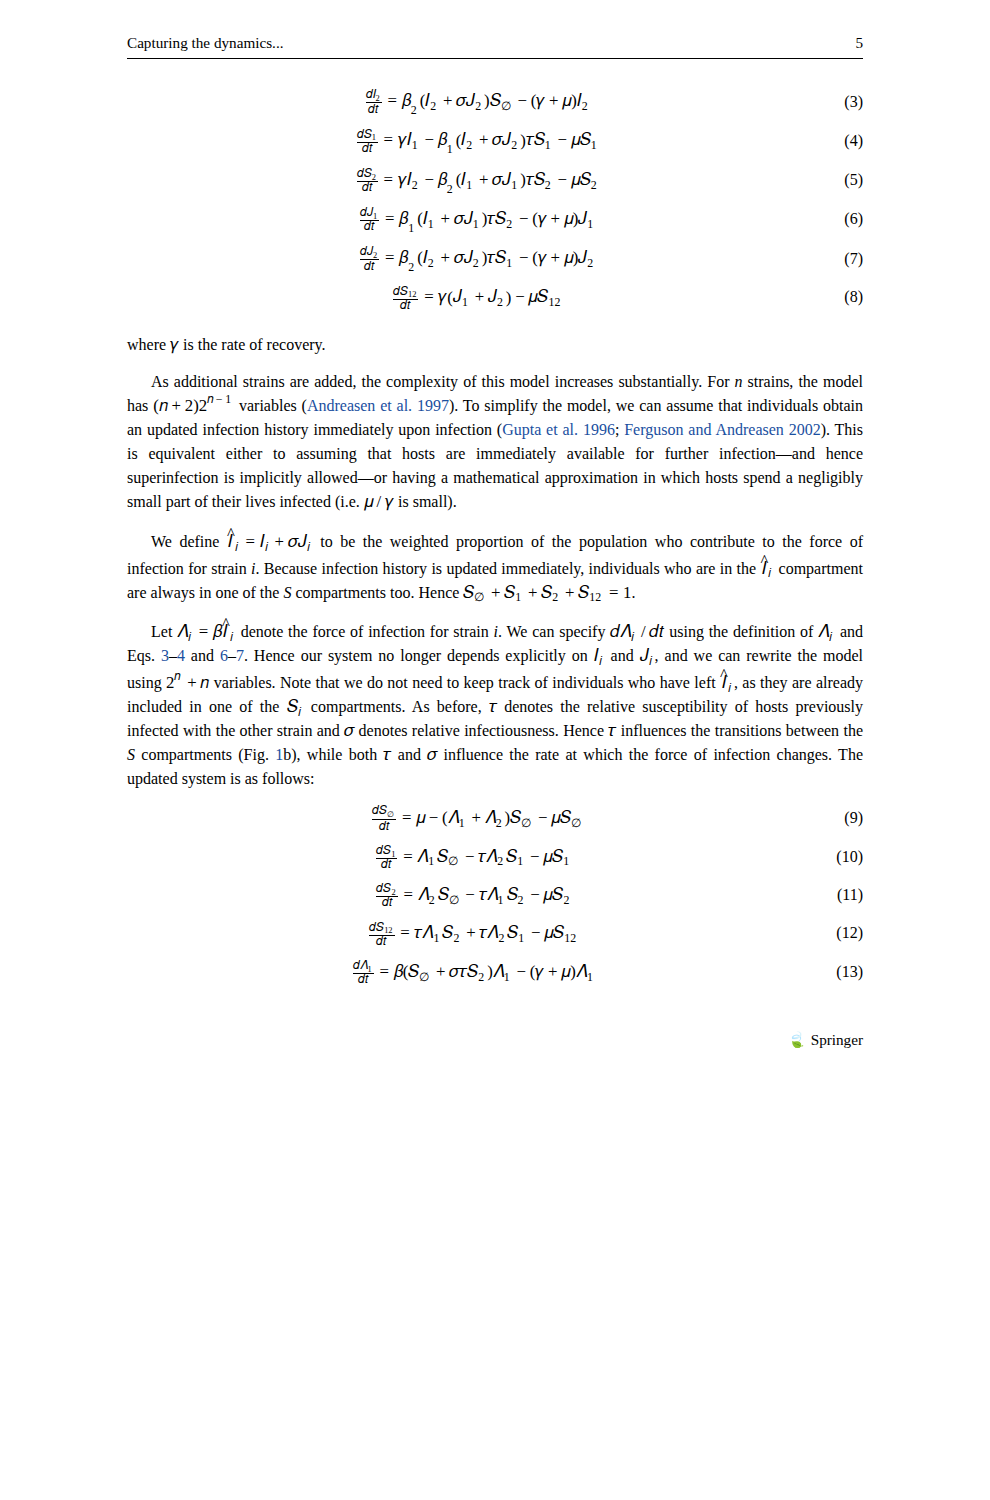Capturing the dynamics... 5
dI2dt = β2 (I2+σJ2) S∅ − (γ+μ) I2
(3)
dS1dt = γI1 − β1 (I2+σJ2) τS1 − μS1
(4)
dS2dt = γI2 − β2 (I1+σJ1) τS2 − μS2
(5)
dJ1dt = β1 (I1+σJ1) τS2 − (γ+μ) J1
(6)
dJ2dt = β2 (I2+σJ2) τS1 − (γ+μ) J2
(7)
dS12dt = γ (J1+J2) − μS12
(8)
where γ is the rate of recovery.
As additional strains are added, the complexity of this model increases substantially. For n strains, the model has (n+2)2n−1 variables (Andreasen et al. 1997). To simplify the model, we can assume that individuals obtain an updated infection history immediately upon infection (Gupta et al. 1996; Ferguson and Andreasen 2002). This is equivalent either to assuming that hosts are immediately available for further infection—and hence superinfection is implicitly allowed—or having a mathematical approximation in which hosts spend a negligibly small part of their lives infected (i.e. μ/γ is small).
We define I^i=Ii+σJi to be the weighted proportion of the population who contribute to the force of infection for strain i. Because infection history is updated immediately, individuals who are in the I^i compartment are always in one of the S compartments too. Hence S∅+S1+S2+S12=1.
Let Λi=βI^i denote the force of infection for strain i. We can specify dΛi/dt using the definition of Λi and Eqs. 3–4 and 6–7. Hence our system no longer depends explicitly on Ii and Ji, and we can rewrite the model using 2n+n variables. Note that we do not need to keep track of individuals who have left I^i, as they are already included in one of the Si compartments. As before, τ denotes the relative susceptibility of hosts previously infected with the other strain and σ denotes relative infectiousness. Hence τ influences the transitions between the S compartments (Fig. 1b), while both τ and σ influence the rate at which the force of infection changes. The updated system is as follows:
dS∅dt = μ − (Λ1+Λ2) S∅ − μS∅
(9)
dS1dt = Λ1S∅ − τΛ2S1 − μS1
(10)
dS2dt = Λ2S∅ − τΛ1S2 − μS2
(11)
dS12dt = τΛ1S2 + τΛ2S1 − μS12
(12)
dΛ1dt = β (S∅+στS2) Λ1 − (γ+μ) Λ1
(13)
🍃Springer